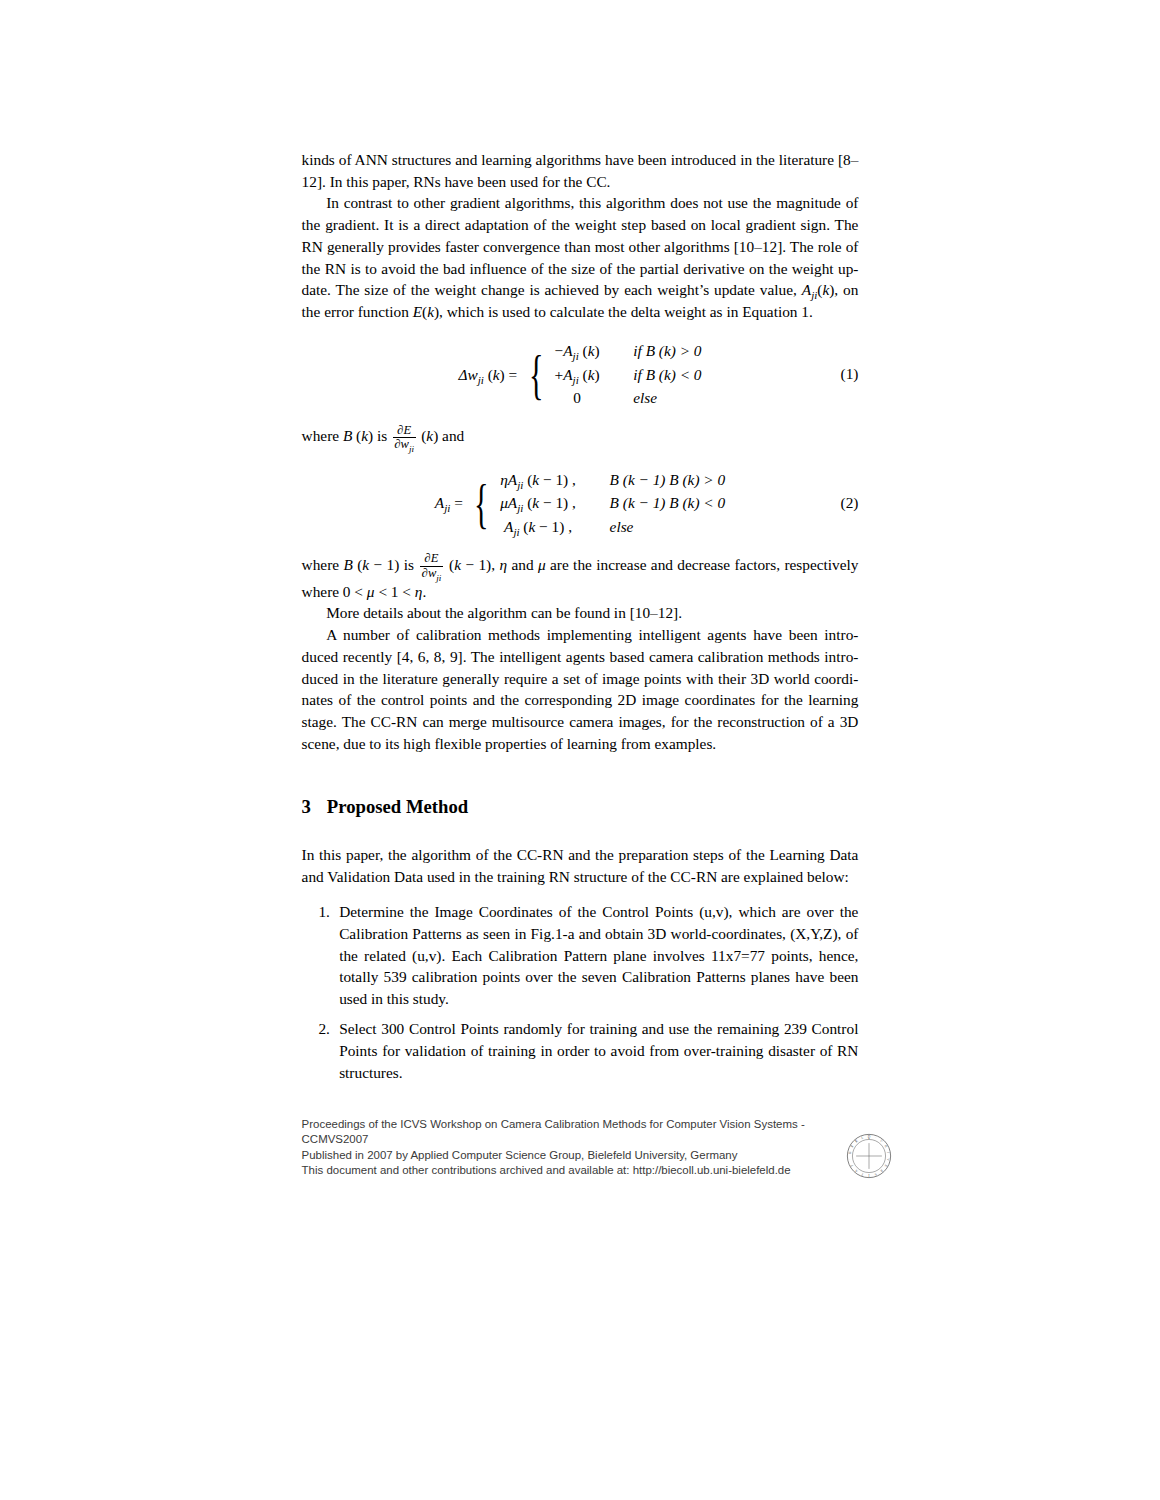kinds of ANN structures and learning algorithms have been introduced in the literature [8–12]. In this paper, RNs have been used for the CC.
In contrast to other gradient algorithms, this algorithm does not use the magnitude of the gradient. It is a direct adaptation of the weight step based on local gradient sign. The RN generally provides faster convergence than most other algorithms [10–12]. The role of the RN is to avoid the bad influence of the size of the partial derivative on the weight update. The size of the weight change is achieved by each weight’s update value, Aji(k), on the error function E(k), which is used to calculate the delta weight as in Equation 1.
Δwji (k) = {
| − A ji ( k ) | if B (k) > 0 |
| + A ji ( k ) | if B (k) < 0 |
| 0 | else |
(1)
where B (k) is ∂E∂wji (k) and
Aji = {
| ηA ji ( k − 1) , | B (k − 1) B (k) > 0 |
| μA ji ( k − 1) , | B (k − 1) B (k) < 0 |
| A ji ( k − 1) , | else |
(2)
where B (k − 1) is ∂E∂wji (k − 1), η and μ are the increase and decrease factors, respectively where 0 < μ < 1 < η.
More details about the algorithm can be found in [10–12].
A number of calibration methods implementing intelligent agents have been introduced recently [4, 6, 8, 9]. The intelligent agents based camera calibration methods introduced in the literature generally require a set of image points with their 3D world coordinates of the control points and the corresponding 2D image coordinates for the learning stage. The CC-RN can merge multisource camera images, for the reconstruction of a 3D scene, due to its high flexible properties of learning from examples.
3 Proposed Method
In this paper, the algorithm of the CC-RN and the preparation steps of the Learning Data and Validation Data used in the training RN structure of the CC-RN are explained below:
Determine the Image Coordinates of the Control Points (u,v), which are over the Calibration Patterns as seen in Fig.1-a and obtain 3D world-coordinates, (X,Y,Z), of the related (u,v). Each Calibration Pattern plane involves 11x7=77 points, hence, totally 539 calibration points over the seven Calibration Patterns planes have been used in this study.
Select 300 Control Points randomly for training and use the remaining 239 Control Points for validation of training in order to avoid from over-training disaster of RN structures.
Proceedings of the ICVS Workshop on Camera Calibration Methods for Computer Vision Systems - CCMVS2007
Published in 2007 by Applied Computer Science Group, Bielefeld University, Germany
This document and other contributions archived and available at: http://biecoll.ub.uni-bielefeld.de
• F E L D · U N I V E R S I T A T · B I E